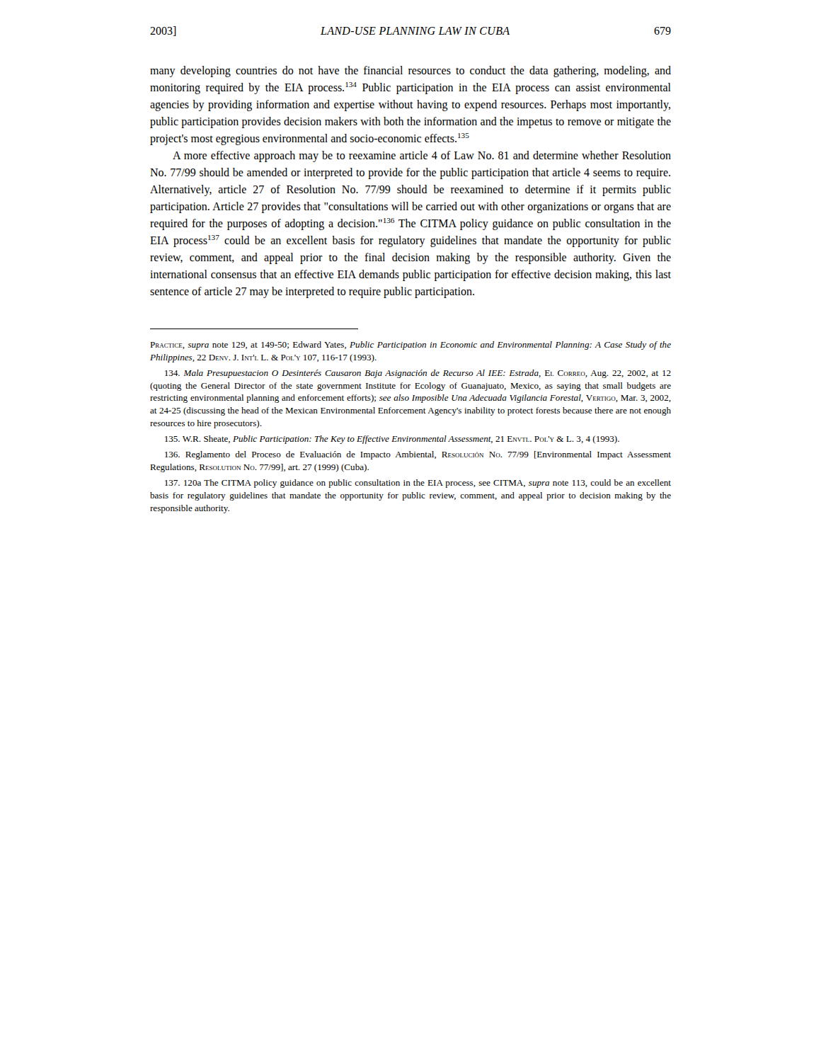2003] LAND-USE PLANNING LAW IN CUBA 679
many developing countries do not have the financial resources to conduct the data gathering, modeling, and monitoring required by the EIA process.134 Public participation in the EIA process can assist environmental agencies by providing information and expertise without having to expend resources. Perhaps most importantly, public participation provides decision makers with both the information and the impetus to remove or mitigate the project's most egregious environmental and socio-economic effects.135
A more effective approach may be to reexamine article 4 of Law No. 81 and determine whether Resolution No. 77/99 should be amended or interpreted to provide for the public participation that article 4 seems to require. Alternatively, article 27 of Resolution No. 77/99 should be reexamined to determine if it permits public participation. Article 27 provides that "consultations will be carried out with other organizations or organs that are required for the purposes of adopting a decision."136 The CITMA policy guidance on public consultation in the EIA process137 could be an excellent basis for regulatory guidelines that mandate the opportunity for public review, comment, and appeal prior to the final decision making by the responsible authority. Given the international consensus that an effective EIA demands public participation for effective decision making, this last sentence of article 27 may be interpreted to require public participation.
Practice, supra note 129, at 149-50; Edward Yates, Public Participation in Economic and Environmental Planning: A Case Study of the Philippines, 22 Denv. J. Int'l L. & Pol'y 107, 116-17 (1993).
134. Mala Presupuestacion O Desinterés Causaron Baja Asignación de Recurso Al IEE: Estrada, El Correo, Aug. 22, 2002, at 12 (quoting the General Director of the state government Institute for Ecology of Guanajuato, Mexico, as saying that small budgets are restricting environmental planning and enforcement efforts); see also Imposible Una Adecuada Vigilancia Forestal, Vertigo, Mar. 3, 2002, at 24-25 (discussing the head of the Mexican Environmental Enforcement Agency's inability to protect forests because there are not enough resources to hire prosecutors).
135. W.R. Sheate, Public Participation: The Key to Effective Environmental Assessment, 21 Envtl. Pol'y & L. 3, 4 (1993).
136. Reglamento del Proceso de Evaluación de Impacto Ambiental, Resolución No. 77/99 [Environmental Impact Assessment Regulations, Resolution No. 77/99], art. 27 (1999) (Cuba).
137. 120a The CITMA policy guidance on public consultation in the EIA process, see CITMA, supra note 113, could be an excellent basis for regulatory guidelines that mandate the opportunity for public review, comment, and appeal prior to decision making by the responsible authority.